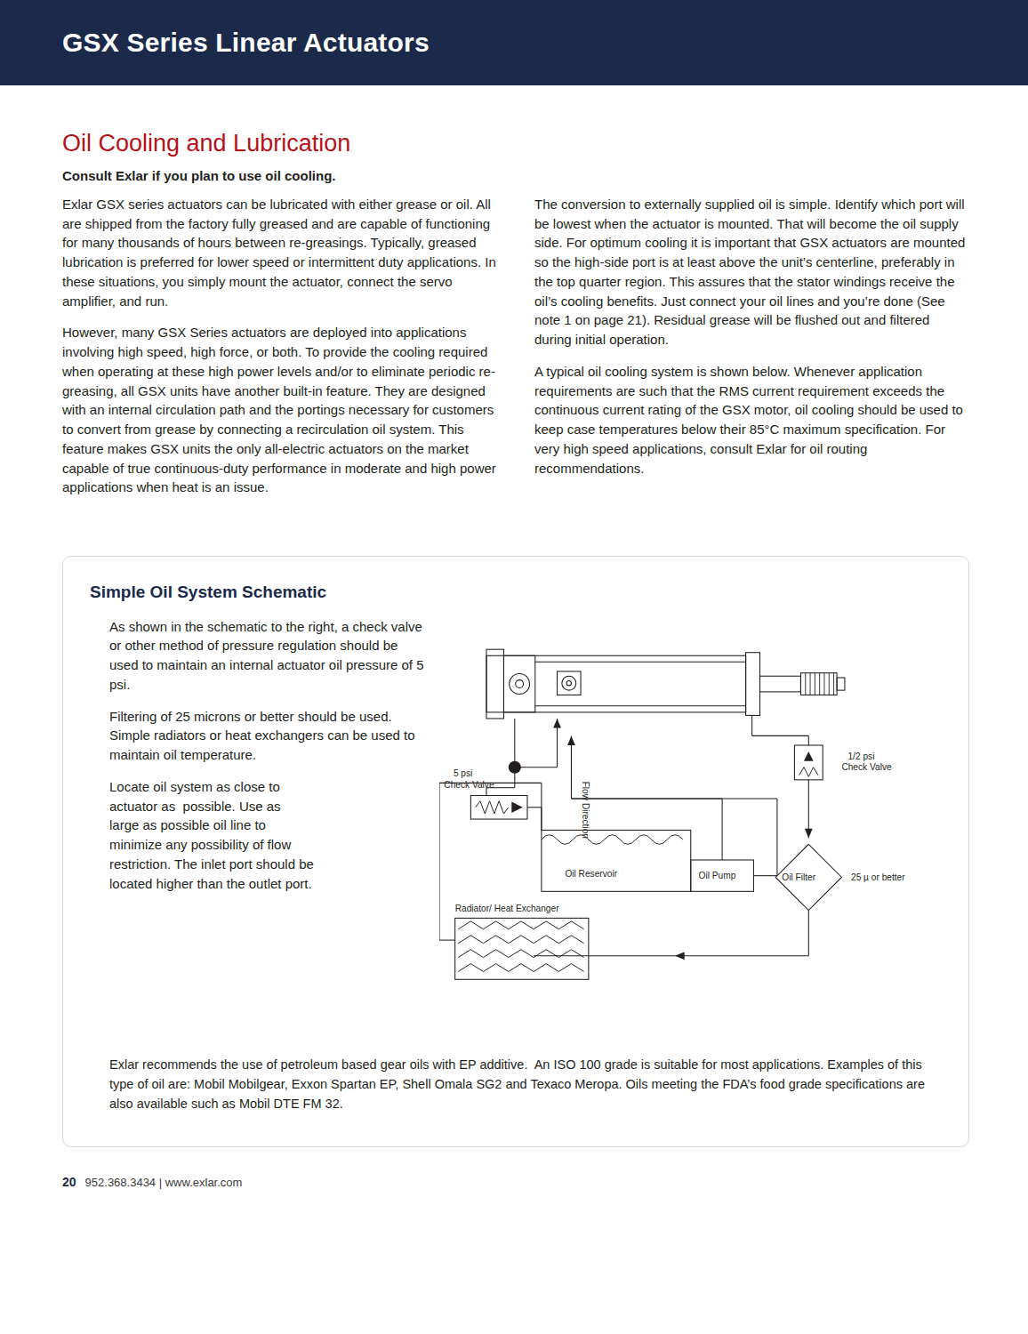GSX Series Linear Actuators
Oil Cooling and Lubrication
Consult Exlar if you plan to use oil cooling.
Exlar GSX series actuators can be lubricated with either grease or oil. All are shipped from the factory fully greased and are capable of functioning for many thousands of hours between re-greasings. Typically, greased lubrication is preferred for lower speed or intermittent duty applications. In these situations, you simply mount the actuator, connect the servo amplifier, and run.
However, many GSX Series actuators are deployed into applications involving high speed, high force, or both. To provide the cooling required when operating at these high power levels and/or to eliminate periodic re-greasing, all GSX units have another built-in feature. They are designed with an internal circulation path and the portings necessary for customers to convert from grease by connecting a recirculation oil system. This feature makes GSX units the only all-electric actuators on the market capable of true continuous-duty performance in moderate and high power applications when heat is an issue.
The conversion to externally supplied oil is simple. Identify which port will be lowest when the actuator is mounted. That will become the oil supply side. For optimum cooling it is important that GSX actuators are mounted so the high-side port is at least above the unit’s centerline, preferably in the top quarter region. This assures that the stator windings receive the oil’s cooling benefits. Just connect your oil lines and you’re done (See note 1 on page 21). Residual grease will be flushed out and filtered during initial operation.
A typical oil cooling system is shown below. Whenever application requirements are such that the RMS current requirement exceeds the continuous current rating of the GSX motor, oil cooling should be used to keep case temperatures below their 85°C maximum specification. For very high speed applications, consult Exlar for oil routing recommendations.
Simple Oil System Schematic
As shown in the schematic to the right, a check valve or other method of pressure regulation should be used to maintain an internal actuator oil pressure of 5 psi.
Filtering of 25 microns or better should be used. Simple radiators or heat exchangers can be used to maintain oil temperature.
Locate oil system as close to actuator as possible. Use as large as possible oil line to minimize any possibility of flow restriction. The inlet port should be located higher than the outlet port.
5 psi Check Valve Flow Direction Oil Reservoir Oil Pump 1/2 psi Check Valve Oil Filter 25 µ or better Radiator/ Heat Exchanger
Exlar recommends the use of petroleum based gear oils with EP additive. An ISO 100 grade is suitable for most applications. Examples of this type of oil are: Mobil Mobilgear, Exxon Spartan EP, Shell Omala SG2 and Texaco Meropa. Oils meeting the FDA’s food grade specifications are also available such as Mobil DTE FM 32.
20952.368.3434 | www.exlar.com